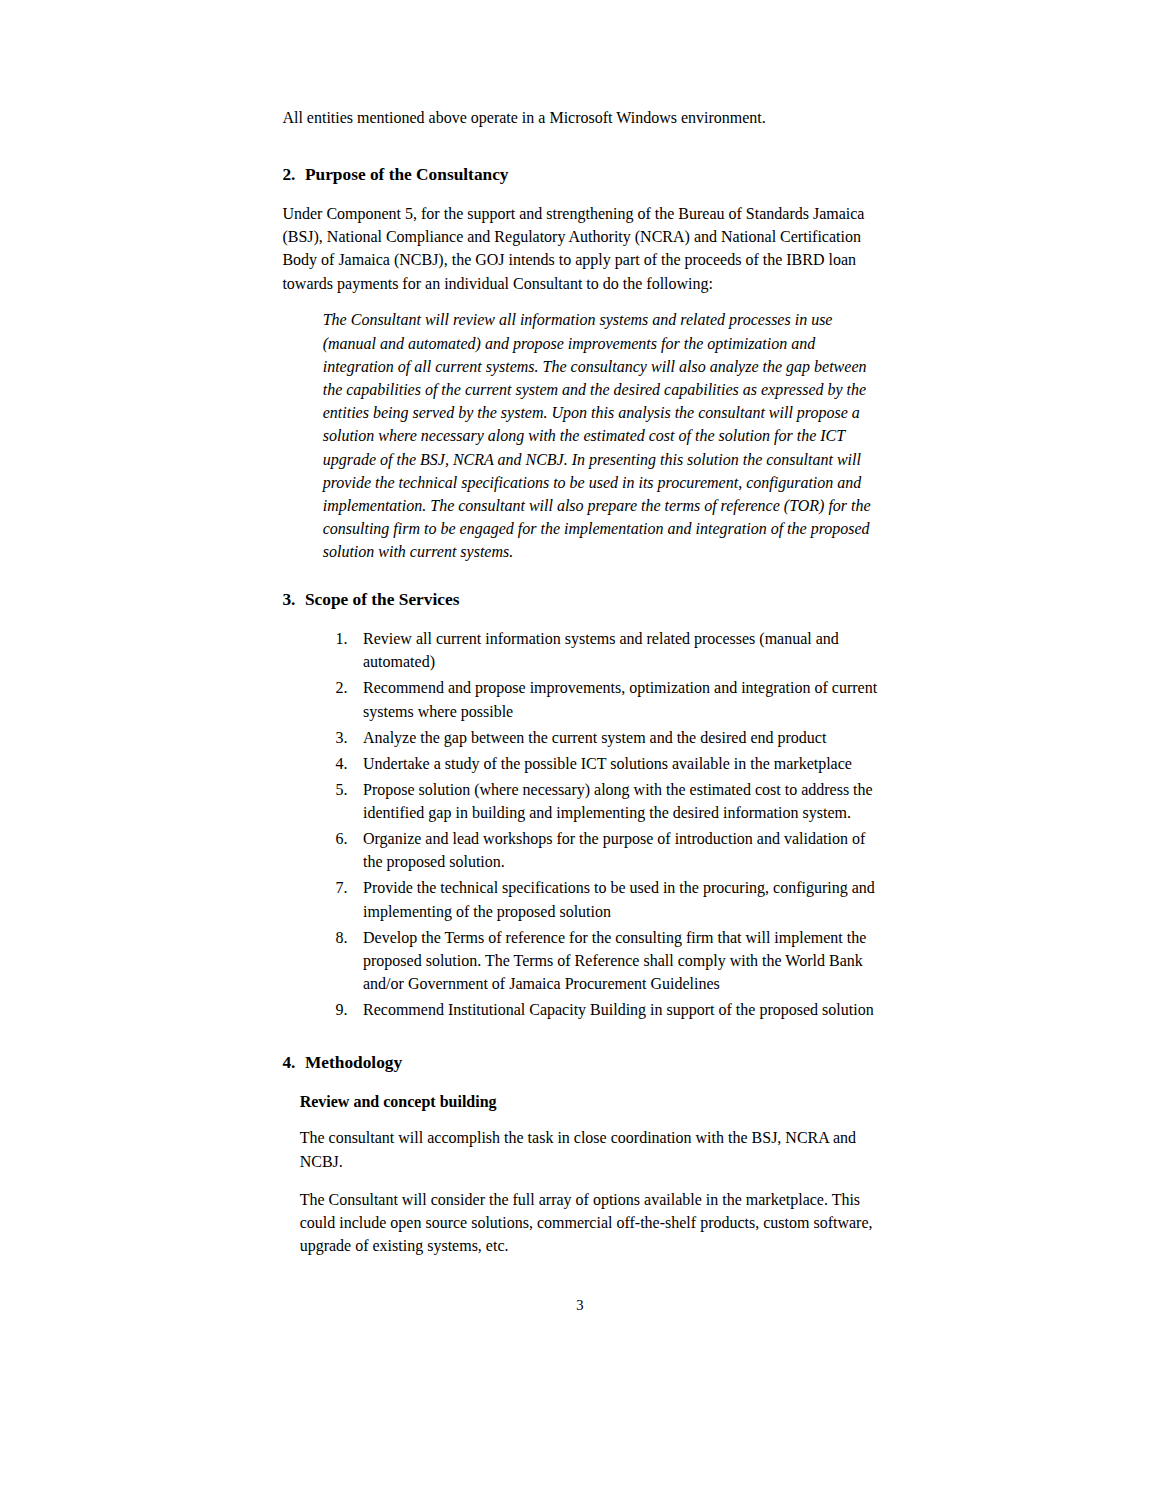All entities mentioned above operate in a Microsoft Windows environment.
2. Purpose of the Consultancy
Under Component 5, for the support and strengthening of the Bureau of Standards Jamaica (BSJ), National Compliance and Regulatory Authority (NCRA) and National Certification Body of Jamaica (NCBJ), the GOJ intends to apply part of the proceeds of the IBRD loan towards payments for an individual Consultant to do the following:
The Consultant will review all information systems and related processes in use (manual and automated) and propose improvements for the optimization and integration of all current systems. The consultancy will also analyze the gap between the capabilities of the current system and the desired capabilities as expressed by the entities being served by the system. Upon this analysis the consultant will propose a solution where necessary along with the estimated cost of the solution for the ICT upgrade of the BSJ, NCRA and NCBJ. In presenting this solution the consultant will provide the technical specifications to be used in its procurement, configuration and implementation. The consultant will also prepare the terms of reference (TOR) for the consulting firm to be engaged for the implementation and integration of the proposed solution with current systems.
3. Scope of the Services
Review all current information systems and related processes (manual and automated)
Recommend and propose improvements, optimization and integration of current systems where possible
Analyze the gap between the current system and the desired end product
Undertake a study of the possible ICT solutions available in the marketplace
Propose solution (where necessary) along with the estimated cost to address the identified gap in building and implementing the desired information system.
Organize and lead workshops for the purpose of introduction and validation of the proposed solution.
Provide the technical specifications to be used in the procuring, configuring and implementing of the proposed solution
Develop the Terms of reference for the consulting firm that will implement the proposed solution. The Terms of Reference shall comply with the World Bank and/or Government of Jamaica Procurement Guidelines
Recommend Institutional Capacity Building in support of the proposed solution
4. Methodology
Review and concept building
The consultant will accomplish the task in close coordination with the BSJ, NCRA and NCBJ.
The Consultant will consider the full array of options available in the marketplace. This could include open source solutions, commercial off-the-shelf products, custom software, upgrade of existing systems, etc.
3